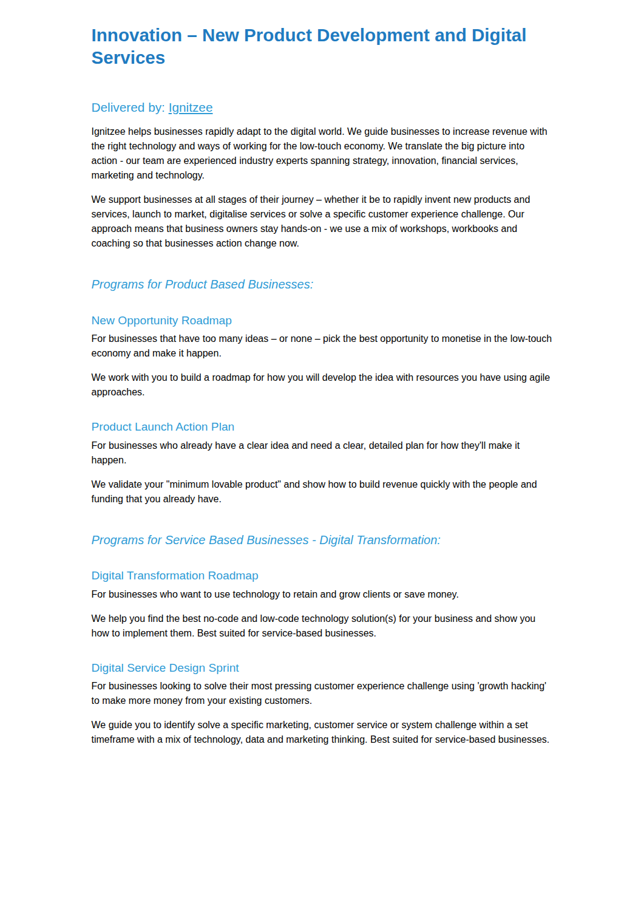Innovation – New Product Development and Digital Services
Delivered by: Ignitzee
Ignitzee helps businesses rapidly adapt to the digital world. We guide businesses to increase revenue with the right technology and ways of working for the low-touch economy. We translate the big picture into action - our team are experienced industry experts spanning strategy, innovation, financial services, marketing and technology.
We support businesses at all stages of their journey – whether it be to rapidly invent new products and services, launch to market, digitalise services or solve a specific customer experience challenge. Our approach means that business owners stay hands-on - we use a mix of workshops, workbooks and coaching so that businesses action change now.
Programs for Product Based Businesses:
New Opportunity Roadmap
For businesses that have too many ideas – or none – pick the best opportunity to monetise in the low-touch economy and make it happen.
We work with you to build a roadmap for how you will develop the idea with resources you have using agile approaches.
Product Launch Action Plan
For businesses who already have a clear idea and need a clear, detailed plan for how they'll make it happen.
We validate your "minimum lovable product" and show how to build revenue quickly with the people and funding that you already have.
Programs for Service Based Businesses - Digital Transformation:
Digital Transformation Roadmap
For businesses who want to use technology to retain and grow clients or save money.
We help you find the best no-code and low-code technology solution(s) for your business and show you how to implement them. Best suited for service-based businesses.
Digital Service Design Sprint
For businesses looking to solve their most pressing customer experience challenge using 'growth hacking' to make more money from your existing customers.
We guide you to identify solve a specific marketing, customer service or system challenge within a set timeframe with a mix of technology, data and marketing thinking. Best suited for service-based businesses.